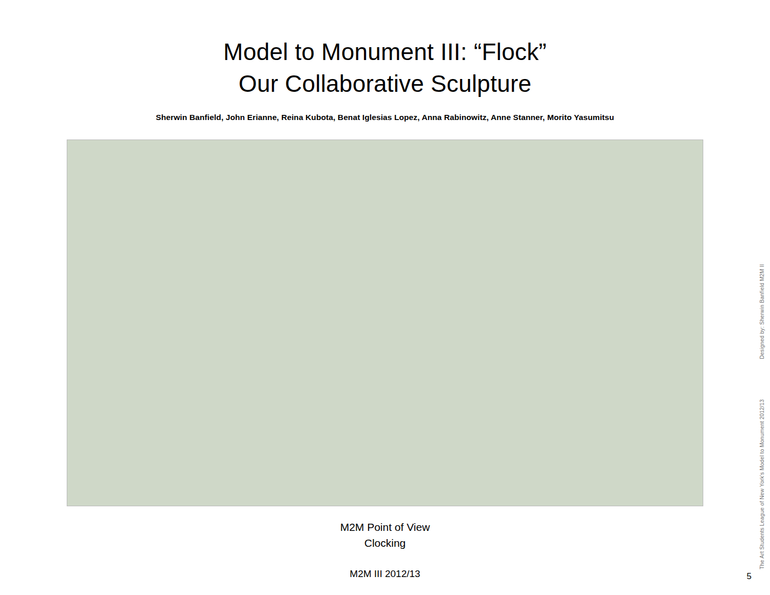Model to Monument III: “Flock” Our Collaborative Sculpture
Sherwin Banfield, John Erianne, Reina Kubota, Benat Iglesias Lopez, Anna Rabinowitz, Anne Stanner, Morito Yasumitsu
M2M Point of View
Clocking
M2M III 2012/13
5
Designed by: Sherwin Banfield M2M II The Art Students League of New York's Model to Monument 2012/13